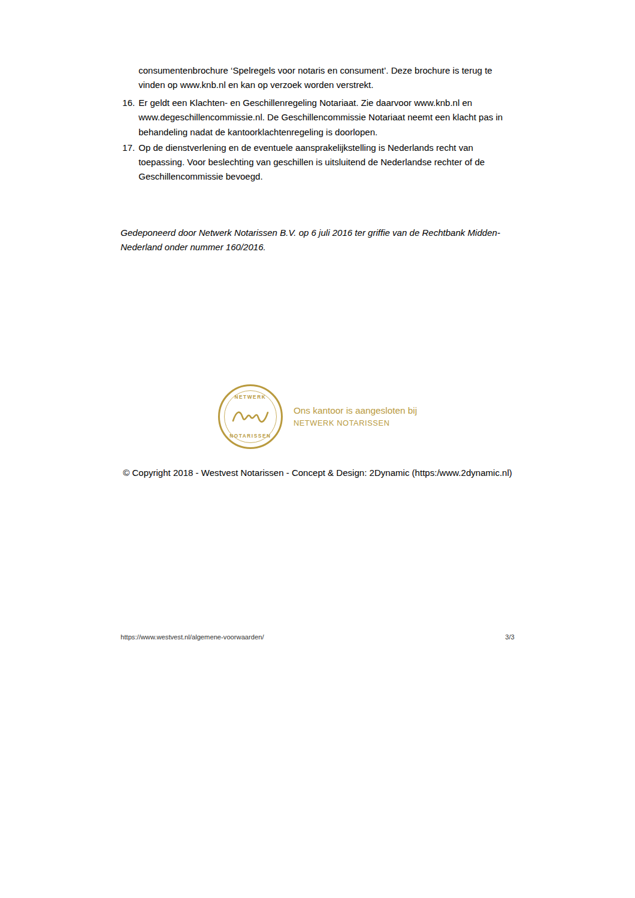consumentenbrochure ‘Spelregels voor notaris en consument’. Deze brochure is terug te vinden op www.knb.nl en kan op verzoek worden verstrekt.
16. Er geldt een Klachten- en Geschillenregeling Notariaat. Zie daarvoor www.knb.nl en www.degeschillencommissie.nl. De Geschillencommissie Notariaat neemt een klacht pas in behandeling nadat de kantoorklachtenregeling is doorlopen.
17. Op de dienstverlening en de eventuele aansprakelijkstelling is Nederlands recht van toepassing. Voor beslechting van geschillen is uitsluitend de Nederlandse rechter of de Geschillencommissie bevoegd.
Gedeponeerd door Netwerk Notarissen B.V. op 6 juli 2016 ter griffie van de Rechtbank Midden-Nederland onder nummer 160/2016.
NETWERK
NOTARISSEN
Ons kantoor is aangesloten bij
NETWERK NOTARISSEN
© Copyright 2018 - Westvest Notarissen - Concept & Design: 2Dynamic (https:/www.2dynamic.nl)
https://www.westvest.nl/algemene-voorwaarden/ 3/3